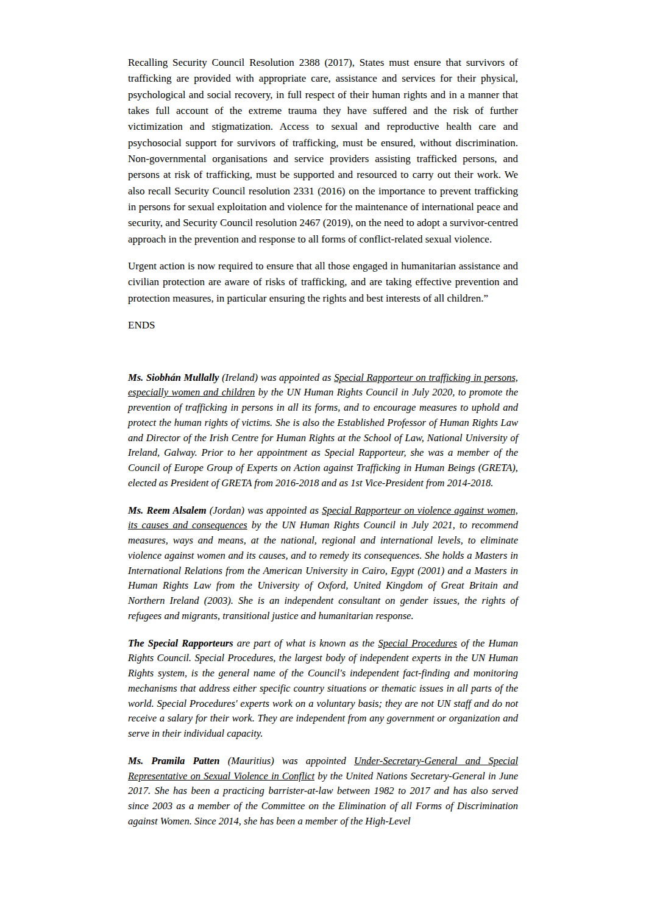Recalling Security Council Resolution 2388 (2017), States must ensure that survivors of trafficking are provided with appropriate care, assistance and services for their physical, psychological and social recovery, in full respect of their human rights and in a manner that takes full account of the extreme trauma they have suffered and the risk of further victimization and stigmatization. Access to sexual and reproductive health care and psychosocial support for survivors of trafficking, must be ensured, without discrimination. Non-governmental organisations and service providers assisting trafficked persons, and persons at risk of trafficking, must be supported and resourced to carry out their work. We also recall Security Council resolution 2331 (2016) on the importance to prevent trafficking in persons for sexual exploitation and violence for the maintenance of international peace and security, and Security Council resolution 2467 (2019), on the need to adopt a survivor-centred approach in the prevention and response to all forms of conflict-related sexual violence.
Urgent action is now required to ensure that all those engaged in humanitarian assistance and civilian protection are aware of risks of trafficking, and are taking effective prevention and protection measures, in particular ensuring the rights and best interests of all children.”
ENDS
Ms. Siobhán Mullally (Ireland) was appointed as Special Rapporteur on trafficking in persons, especially women and children by the UN Human Rights Council in July 2020, to promote the prevention of trafficking in persons in all its forms, and to encourage measures to uphold and protect the human rights of victims. She is also the Established Professor of Human Rights Law and Director of the Irish Centre for Human Rights at the School of Law, National University of Ireland, Galway. Prior to her appointment as Special Rapporteur, she was a member of the Council of Europe Group of Experts on Action against Trafficking in Human Beings (GRETA), elected as President of GRETA from 2016-2018 and as 1st Vice-President from 2014-2018.
Ms. Reem Alsalem (Jordan) was appointed as Special Rapporteur on violence against women, its causes and consequences by the UN Human Rights Council in July 2021, to recommend measures, ways and means, at the national, regional and international levels, to eliminate violence against women and its causes, and to remedy its consequences. She holds a Masters in International Relations from the American University in Cairo, Egypt (2001) and a Masters in Human Rights Law from the University of Oxford, United Kingdom of Great Britain and Northern Ireland (2003). She is an independent consultant on gender issues, the rights of refugees and migrants, transitional justice and humanitarian response.
The Special Rapporteurs are part of what is known as the Special Procedures of the Human Rights Council. Special Procedures, the largest body of independent experts in the UN Human Rights system, is the general name of the Council's independent fact-finding and monitoring mechanisms that address either specific country situations or thematic issues in all parts of the world. Special Procedures' experts work on a voluntary basis; they are not UN staff and do not receive a salary for their work. They are independent from any government or organization and serve in their individual capacity.
Ms. Pramila Patten (Mauritius) was appointed Under-Secretary-General and Special Representative on Sexual Violence in Conflict by the United Nations Secretary-General in June 2017. She has been a practicing barrister-at-law between 1982 to 2017 and has also served since 2003 as a member of the Committee on the Elimination of all Forms of Discrimination against Women. Since 2014, she has been a member of the High-Level